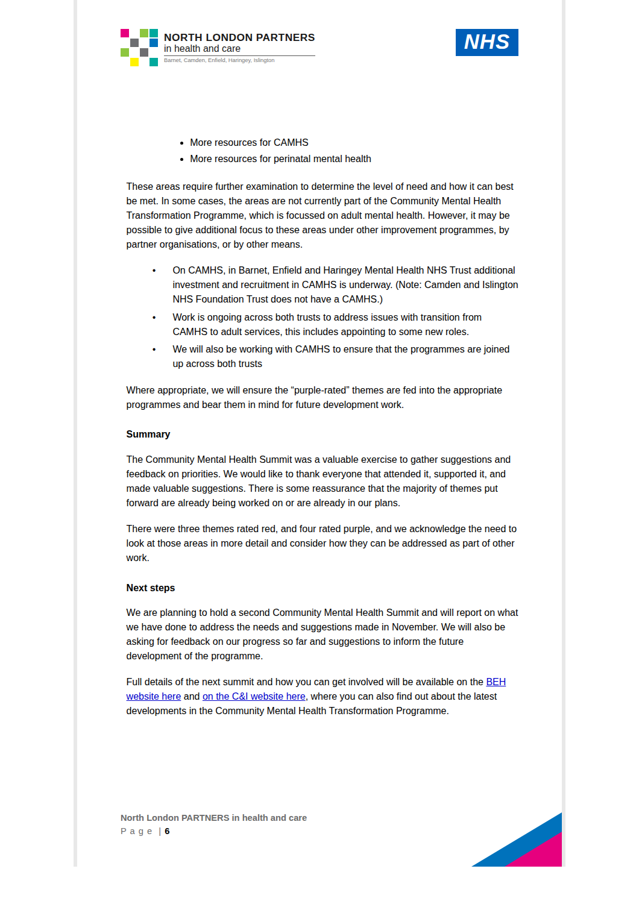NORTH LONDON PARTNERS
in health and care
Barnet, Camden, Enfield, Haringey, Islington
NHS
More resources for CAMHS
More resources for perinatal mental health
These areas require further examination to determine the level of need and how it can best be met. In some cases, the areas are not currently part of the Community Mental Health Transformation Programme, which is focussed on adult mental health. However, it may be possible to give additional focus to these areas under other improvement programmes, by partner organisations, or by other means.
On CAMHS, in Barnet, Enfield and Haringey Mental Health NHS Trust additional investment and recruitment in CAMHS is underway. (Note: Camden and Islington NHS Foundation Trust does not have a CAMHS.)
Work is ongoing across both trusts to address issues with transition from CAMHS to adult services, this includes appointing to some new roles.
We will also be working with CAMHS to ensure that the programmes are joined up across both trusts
Where appropriate, we will ensure the “purple-rated” themes are fed into the appropriate programmes and bear them in mind for future development work.
Summary
The Community Mental Health Summit was a valuable exercise to gather suggestions and feedback on priorities. We would like to thank everyone that attended it, supported it, and made valuable suggestions. There is some reassurance that the majority of themes put forward are already being worked on or are already in our plans.
There were three themes rated red, and four rated purple, and we acknowledge the need to look at those areas in more detail and consider how they can be addressed as part of other work.
Next steps
We are planning to hold a second Community Mental Health Summit and will report on what we have done to address the needs and suggestions made in November. We will also be asking for feedback on our progress so far and suggestions to inform the future development of the programme.
Full details of the next summit and how you can get involved will be available on the BEH website here and on the C&I website here, where you can also find out about the latest developments in the Community Mental Health Transformation Programme.
North London PARTNERS in health and care
P a g e | 6